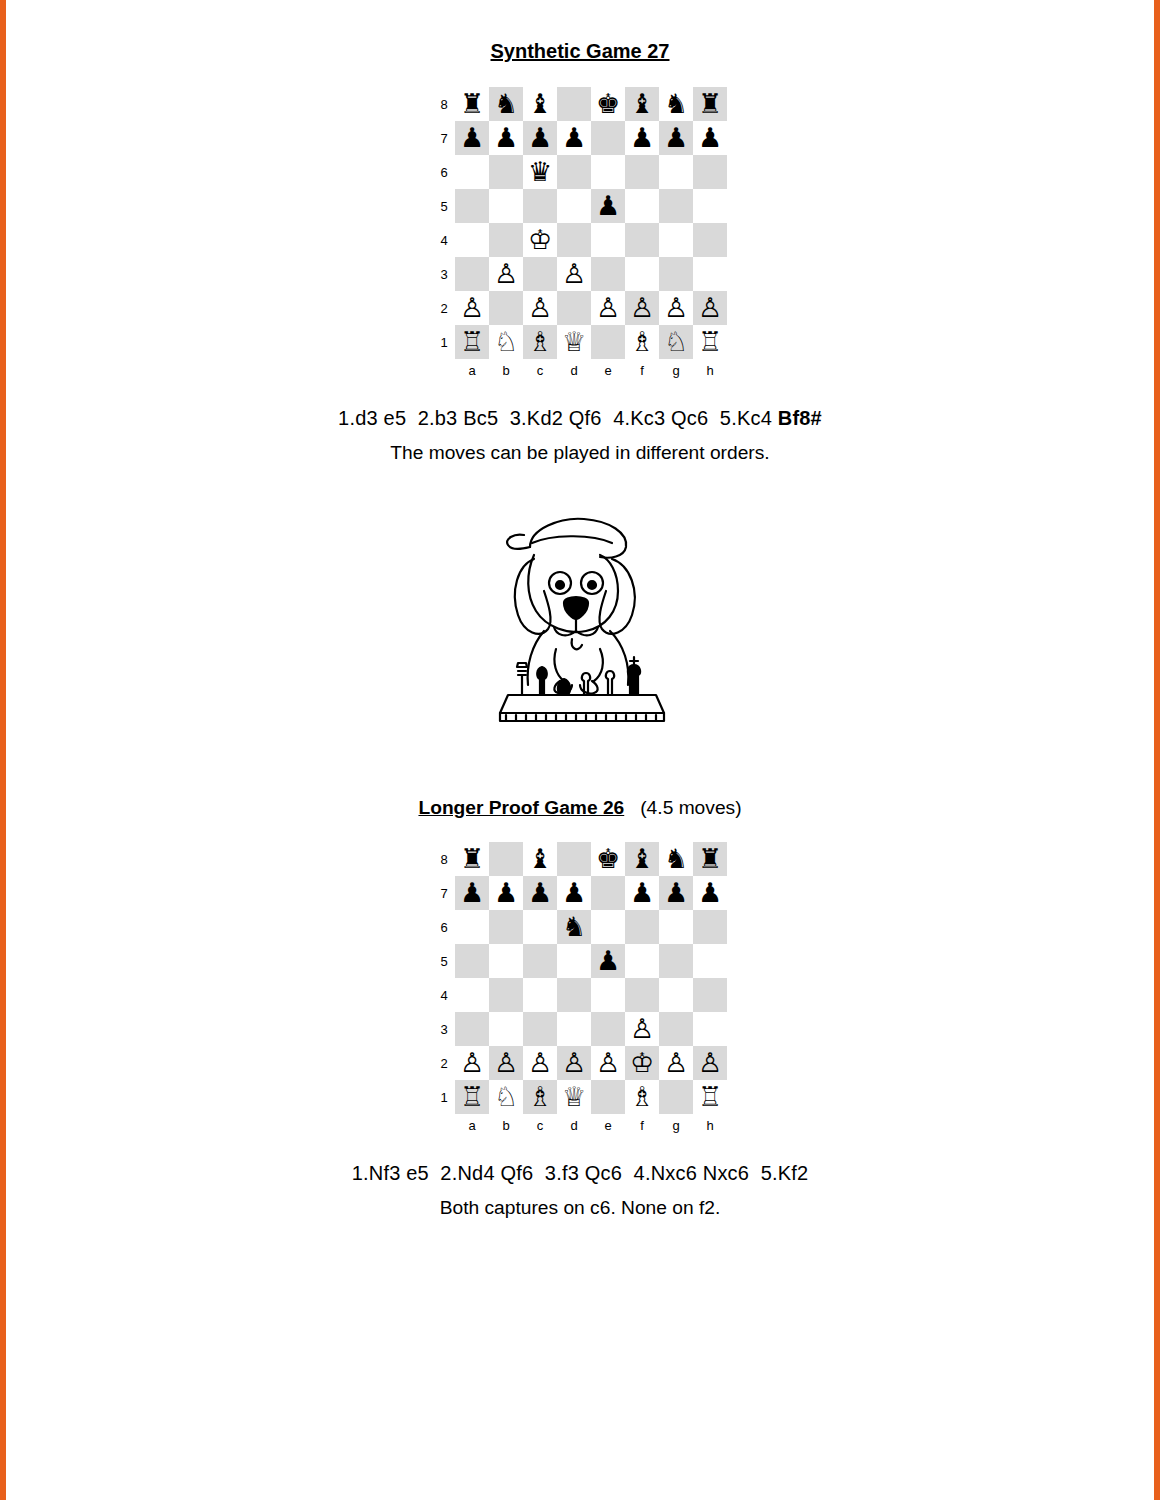Synthetic Game 27
| 8 | ♜ | ♞ | ♝ | | ♚ | ♝ | ♞ | ♜ |
| 7 | ♟ | ♟ | ♟ | ♟ | | ♟ | ♟ | ♟ |
| 6 | | | ♛ | | | | | |
| 5 | | | | | ♟ | | | |
| 4 | | | ♔ | | | | | |
| 3 | | ♙ | | ♙ | | | | |
| 2 | ♙ | | ♙ | | ♙ | ♙ | ♙ | ♙ |
| 1 | ♖ | ♘ | ♗ | ♕ | | ♗ | ♘ | ♖ |
| | a | b | c | d | e | f | g | h |
1.d3 e5 2.b3 Bc5 3.Kd2 Qf6 4.Kc3 Qc6 5.Kc4 Bf8#
The moves can be played in different orders.
Longer Proof Game 26 (4.5 moves)
| 8 | ♜ | | ♝ | | ♚ | ♝ | ♞ | ♜ |
| 7 | ♟ | ♟ | ♟ | ♟ | | ♟ | ♟ | ♟ |
| 6 | | | | ♞ | | | | |
| 5 | | | | | ♟ | | | |
| 4 | | | | | | | | |
| 3 | | | | | | ♙ | | |
| 2 | ♙ | ♙ | ♙ | ♙ | ♙ | ♔ | ♙ | ♙ |
| 1 | ♖ | ♘ | ♗ | ♕ | | ♗ | | ♖ |
| | a | b | c | d | e | f | g | h |
1.Nf3 e5 2.Nd4 Qf6 3.f3 Qc6 4.Nxc6 Nxc6 5.Kf2
Both captures on c6. None on f2.